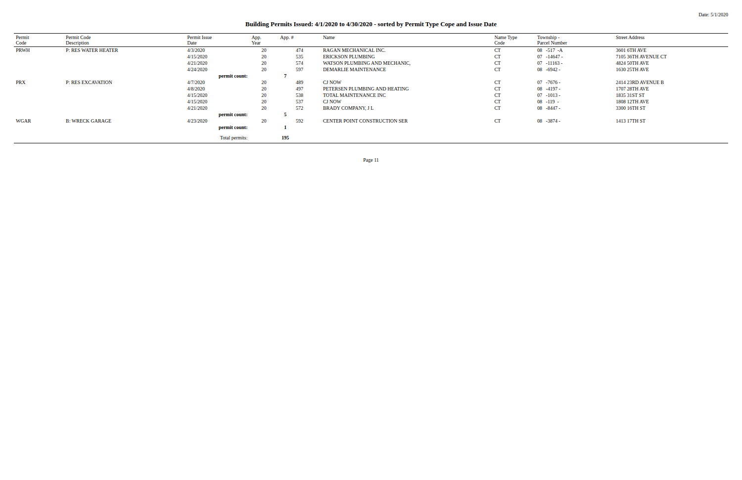Date: 5/1/2020
Building Permits Issued: 4/1/2020 to 4/30/2020 - sorted by Permit Type Cope and Issue Date
| Permit Code | Permit Code Description | Permit Issue Date | App. Year | App. # | Name | Name Type Code | Township - Parcel Number | Street Address |
| --- | --- | --- | --- | --- | --- | --- | --- | --- |
| PRWH | P: RES WATER HEATER | 4/3/2020 | 20 | 474 | RAGAN MECHANICAL INC. | CT | 08 -517 -A | 3601 6TH AVE |
| | | 4/15/2020 | 20 | 535 | ERICKSON PLUMBING | CT | 07 -14647 - | 7105 36TH AVENUE CT |
| | | 4/21/2020 | 20 | 574 | WATSON PLUMBING AND MECHANIC, | CT | 07 -11163 - | 4824 50TH AVE |
| | | 4/24/2020 | 20 | 597 | DEMARLIE MAINTENANCE | CT | 08 -6942 - | 1630 25TH AVE |
| permit count: | 7 | |
| PRX | P: RES EXCAVATION | 4/7/2020 | 20 | 489 | CJ NOW | CT | 07 -7676 - | 2414 23RD AVENUE B |
| | | 4/8/2020 | 20 | 497 | PETERSEN PLUMBING AND HEATING | CT | 08 -4197 - | 1707 28TH AVE |
| | | 4/15/2020 | 20 | 538 | TOTAL MAINTENANCE INC | CT | 07 -1013 - | 1835 31ST ST |
| | | 4/15/2020 | 20 | 537 | CJ NOW | CT | 08 -119 - | 1808 12TH AVE |
| | | 4/21/2020 | 20 | 572 | BRADY COMPANY, J L | CT | 08 -8447 - | 3300 16TH ST |
| permit count: | 5 | |
| WGAR | B: WRECK GARAGE | 4/23/2020 | 20 | 592 | CENTER POINT CONSTRUCTION SER | CT | 08 -3874 - | 1413 17TH ST |
| permit count: | 1 | |
| Total permits: | 195 | |
Page 11